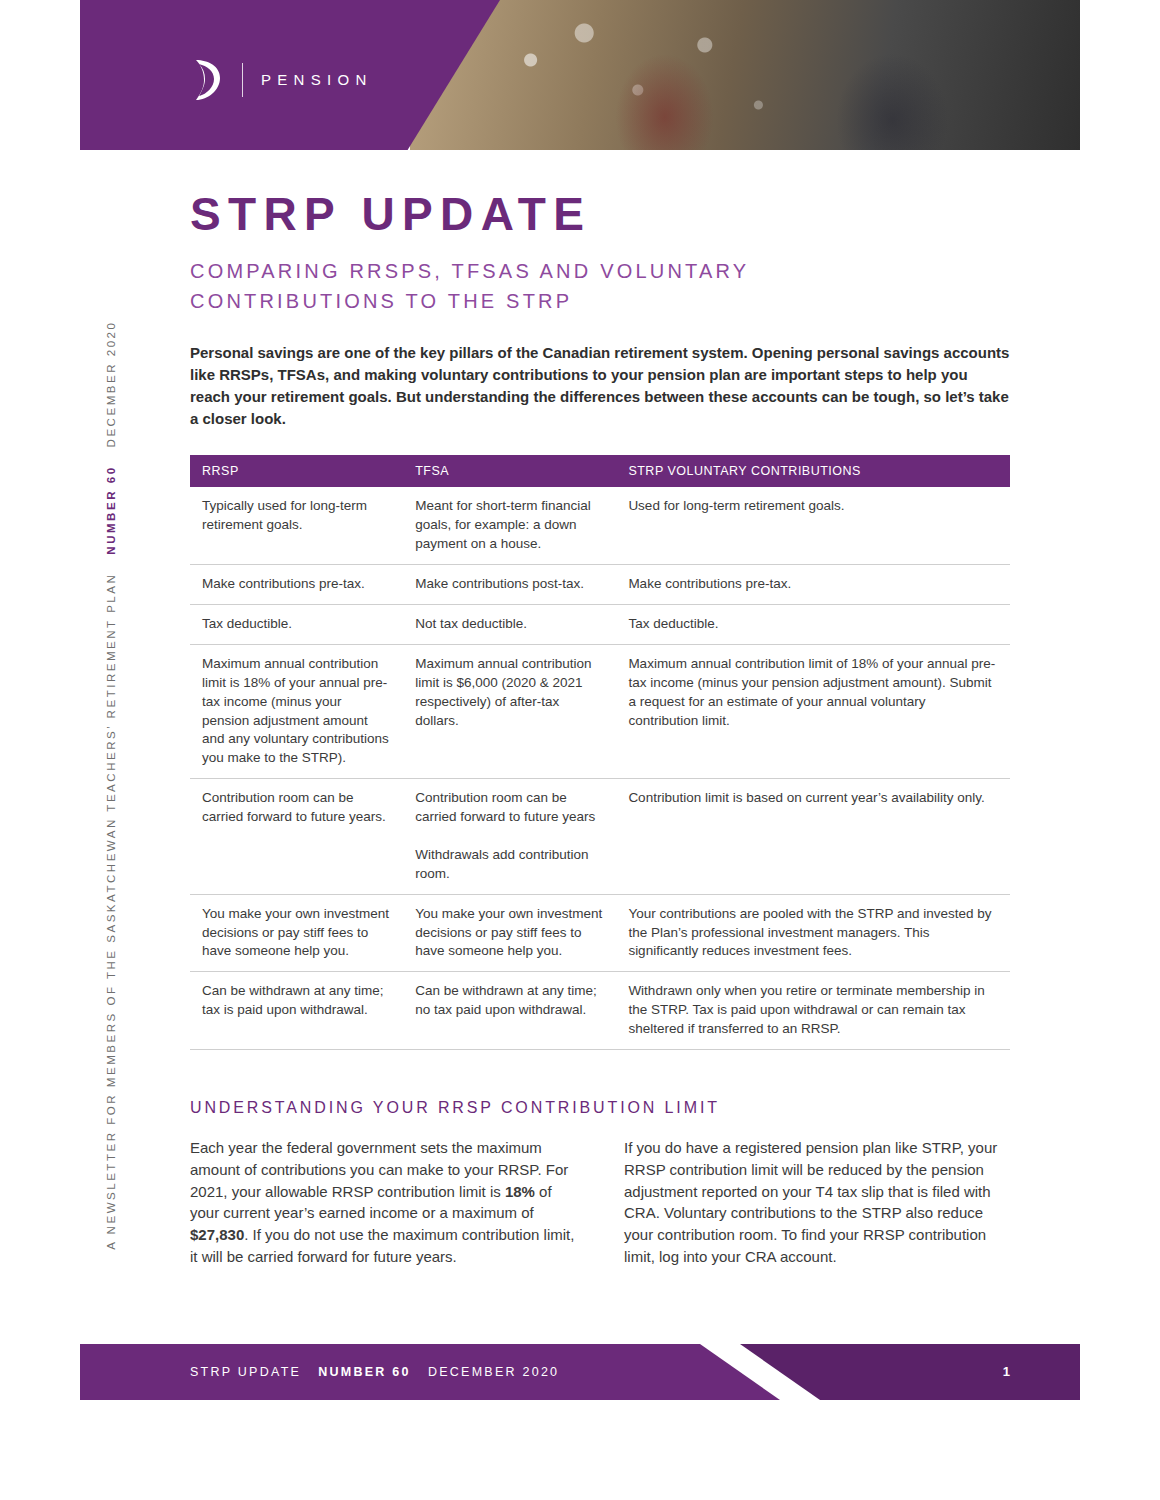Pension
A NEWSLETTER FOR MEMBERS OF THE SASKATCHEWAN TEACHERS’ RETIREMENT PLAN NUMBER 60 DECEMBER 2020
STRP UPDATE
Comparing RRSPs, TFSAs and Voluntary Contributions to the STRP
Personal savings are one of the key pillars of the Canadian retirement system. Opening personal savings accounts like RRSPs, TFSAs, and making voluntary contributions to your pension plan are important steps to help you reach your retirement goals. But understanding the differences between these accounts can be tough, so let’s take a closer look.
| RRSP | TFSA | STRP Voluntary Contributions |
| --- | --- | --- |
| Typically used for long-term retirement goals. | Meant for short-term financial goals, for example: a down payment on a house. | Used for long-term retirement goals. |
| Make contributions pre-tax. | Make contributions post-tax. | Make contributions pre-tax. |
| Tax deductible. | Not tax deductible. | Tax deductible. |
| Maximum annual contribution limit is 18% of your annual pre-tax income (minus your pension adjustment amount and any voluntary contributions you make to the STRP). | Maximum annual contribution limit is $6,000 (2020 & 2021 respectively) of after-tax dollars. | Maximum annual contribution limit of 18% of your annual pre-tax income (minus your pension adjustment amount). Submit a request for an estimate of your annual voluntary contribution limit. |
| Contribution room can be carried forward to future years. | Contribution room can be carried forward to future years Withdrawals add contribution room. | Contribution limit is based on current year’s availability only. |
| You make your own investment decisions or pay stiff fees to have someone help you. | You make your own investment decisions or pay stiff fees to have someone help you. | Your contributions are pooled with the STRP and invested by the Plan’s professional investment managers. This significantly reduces investment fees. |
| Can be withdrawn at any time; tax is paid upon withdrawal. | Can be withdrawn at any time; no tax paid upon withdrawal. | Withdrawn only when you retire or terminate membership in the STRP. Tax is paid upon withdrawal or can remain tax sheltered if transferred to an RRSP. |
Understanding your RRSP contribution limit
Each year the federal government sets the maximum amount of contributions you can make to your RRSP. For 2021, your allowable RRSP contribution limit is 18% of your current year’s earned income or a maximum of $27,830. If you do not use the maximum contribution limit, it will be carried forward for future years.
If you do have a registered pension plan like STRP, your RRSP contribution limit will be reduced by the pension adjustment reported on your T4 tax slip that is filed with CRA. Voluntary contributions to the STRP also reduce your contribution room. To find your RRSP contribution limit, log into your CRA account.
STRP Update Number 60 December 2020
1